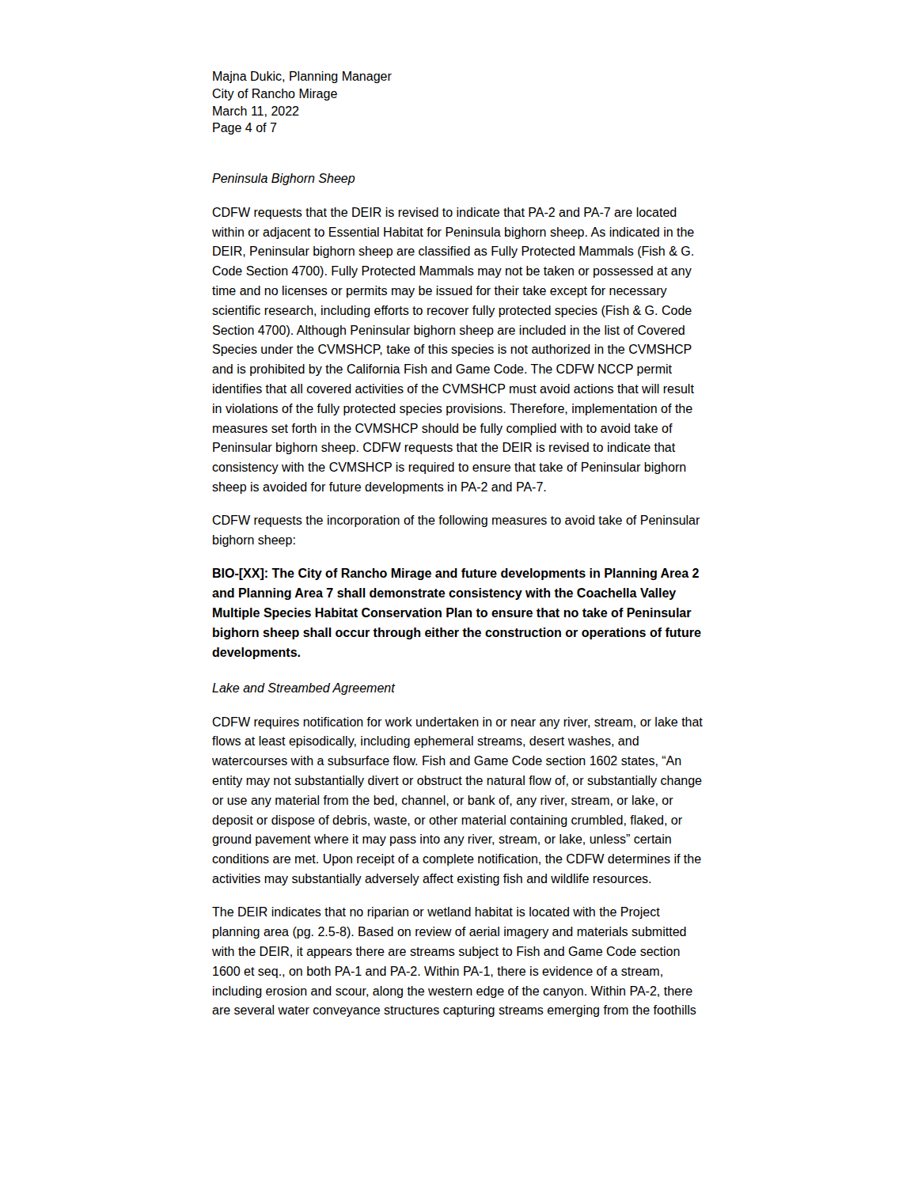Majna Dukic, Planning Manager
City of Rancho Mirage
March 11, 2022
Page 4 of 7
Peninsula Bighorn Sheep
CDFW requests that the DEIR is revised to indicate that PA-2 and PA-7 are located within or adjacent to Essential Habitat for Peninsula bighorn sheep. As indicated in the DEIR, Peninsular bighorn sheep are classified as Fully Protected Mammals (Fish & G. Code Section 4700). Fully Protected Mammals may not be taken or possessed at any time and no licenses or permits may be issued for their take except for necessary scientific research, including efforts to recover fully protected species (Fish & G. Code Section 4700). Although Peninsular bighorn sheep are included in the list of Covered Species under the CVMSHCP, take of this species is not authorized in the CVMSHCP and is prohibited by the California Fish and Game Code. The CDFW NCCP permit identifies that all covered activities of the CVMSHCP must avoid actions that will result in violations of the fully protected species provisions. Therefore, implementation of the measures set forth in the CVMSHCP should be fully complied with to avoid take of Peninsular bighorn sheep. CDFW requests that the DEIR is revised to indicate that consistency with the CVMSHCP is required to ensure that take of Peninsular bighorn sheep is avoided for future developments in PA-2 and PA-7.
CDFW requests the incorporation of the following measures to avoid take of Peninsular bighorn sheep:
BIO-[XX]: The City of Rancho Mirage and future developments in Planning Area 2 and Planning Area 7 shall demonstrate consistency with the Coachella Valley Multiple Species Habitat Conservation Plan to ensure that no take of Peninsular bighorn sheep shall occur through either the construction or operations of future developments.
Lake and Streambed Agreement
CDFW requires notification for work undertaken in or near any river, stream, or lake that flows at least episodically, including ephemeral streams, desert washes, and watercourses with a subsurface flow. Fish and Game Code section 1602 states, “An entity may not substantially divert or obstruct the natural flow of, or substantially change or use any material from the bed, channel, or bank of, any river, stream, or lake, or deposit or dispose of debris, waste, or other material containing crumbled, flaked, or ground pavement where it may pass into any river, stream, or lake, unless” certain conditions are met. Upon receipt of a complete notification, the CDFW determines if the activities may substantially adversely affect existing fish and wildlife resources.
The DEIR indicates that no riparian or wetland habitat is located with the Project planning area (pg. 2.5-8). Based on review of aerial imagery and materials submitted with the DEIR, it appears there are streams subject to Fish and Game Code section 1600 et seq., on both PA-1 and PA-2. Within PA-1, there is evidence of a stream, including erosion and scour, along the western edge of the canyon. Within PA-2, there are several water conveyance structures capturing streams emerging from the foothills